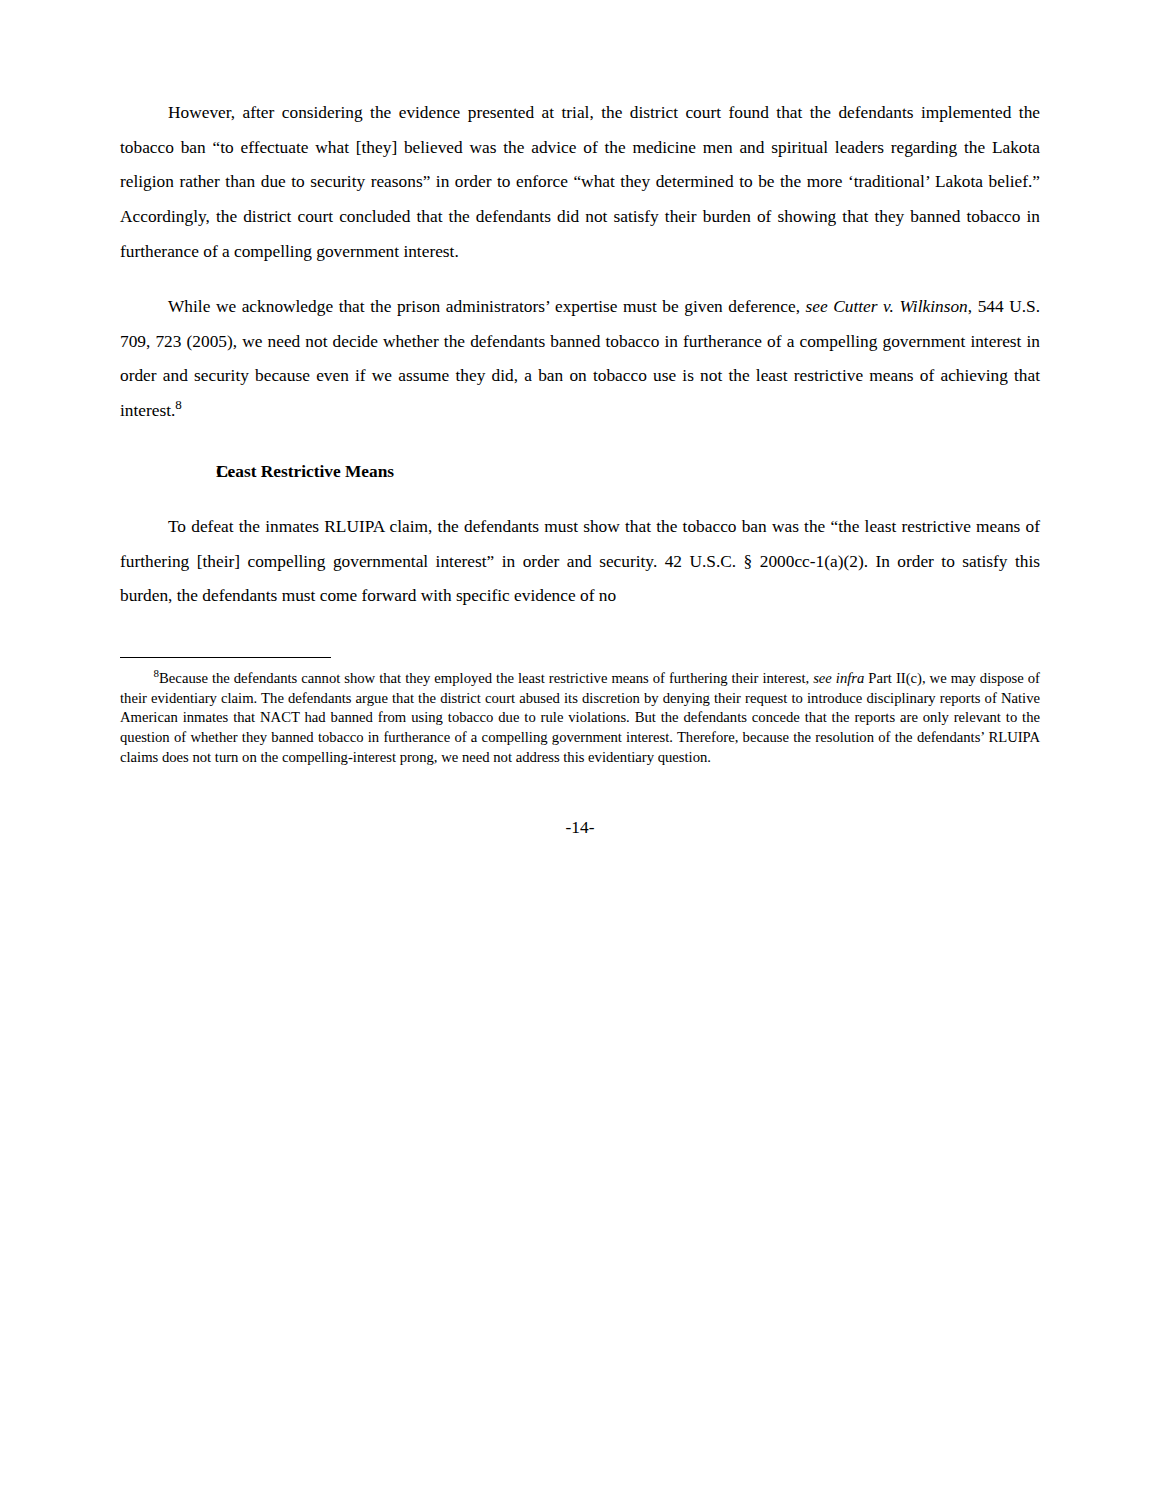However, after considering the evidence presented at trial, the district court found that the defendants implemented the tobacco ban “to effectuate what [they] believed was the advice of the medicine men and spiritual leaders regarding the Lakota religion rather than due to security reasons” in order to enforce “what they determined to be the more ‘traditional’ Lakota belief.” Accordingly, the district court concluded that the defendants did not satisfy their burden of showing that they banned tobacco in furtherance of a compelling government interest.
While we acknowledge that the prison administrators’ expertise must be given deference, see Cutter v. Wilkinson, 544 U.S. 709, 723 (2005), we need not decide whether the defendants banned tobacco in furtherance of a compelling government interest in order and security because even if we assume they did, a ban on tobacco use is not the least restrictive means of achieving that interest.8
C. Least Restrictive Means
To defeat the inmates RLUIPA claim, the defendants must show that the tobacco ban was the “the least restrictive means of furthering [their] compelling governmental interest” in order and security. 42 U.S.C. § 2000cc-1(a)(2). In order to satisfy this burden, the defendants must come forward with specific evidence of no
8Because the defendants cannot show that they employed the least restrictive means of furthering their interest, see infra Part II(c), we may dispose of their evidentiary claim. The defendants argue that the district court abused its discretion by denying their request to introduce disciplinary reports of Native American inmates that NACT had banned from using tobacco due to rule violations. But the defendants concede that the reports are only relevant to the question of whether they banned tobacco in furtherance of a compelling government interest. Therefore, because the resolution of the defendants’ RLUIPA claims does not turn on the compelling-interest prong, we need not address this evidentiary question.
-14-